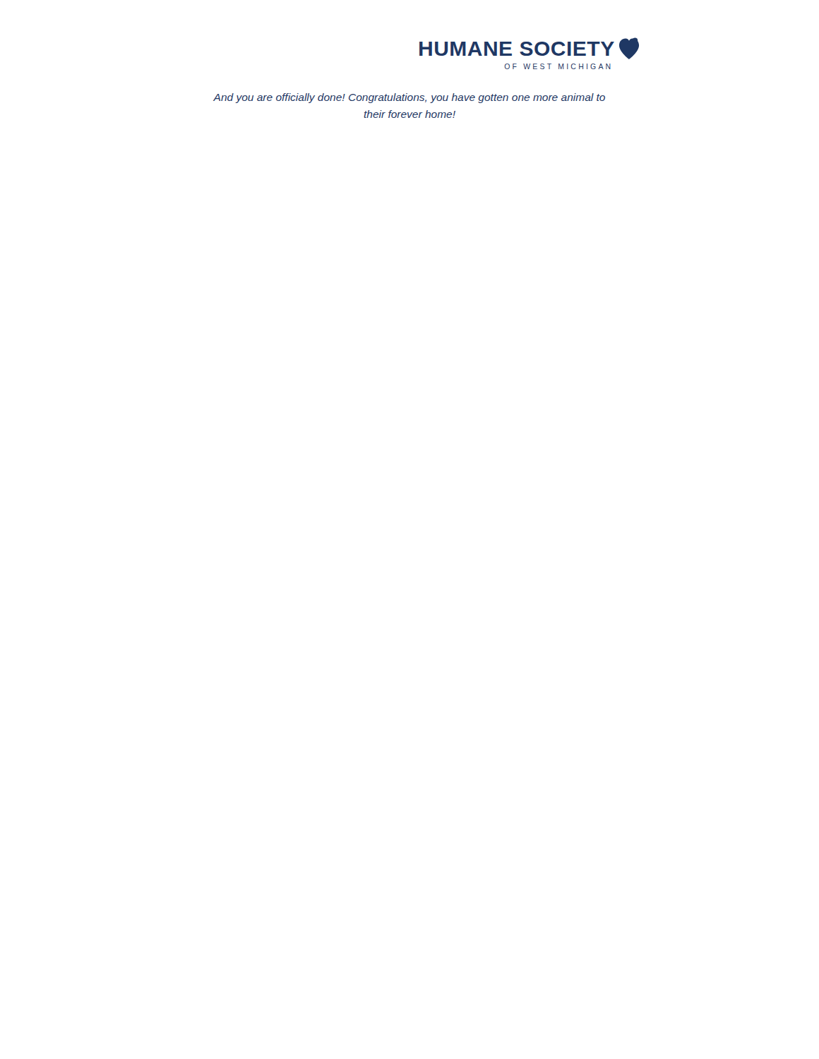HUMANE SOCIETY
of West Michigan
And you are officially done! Congratulations, you have gotten one more animal to their forever home!